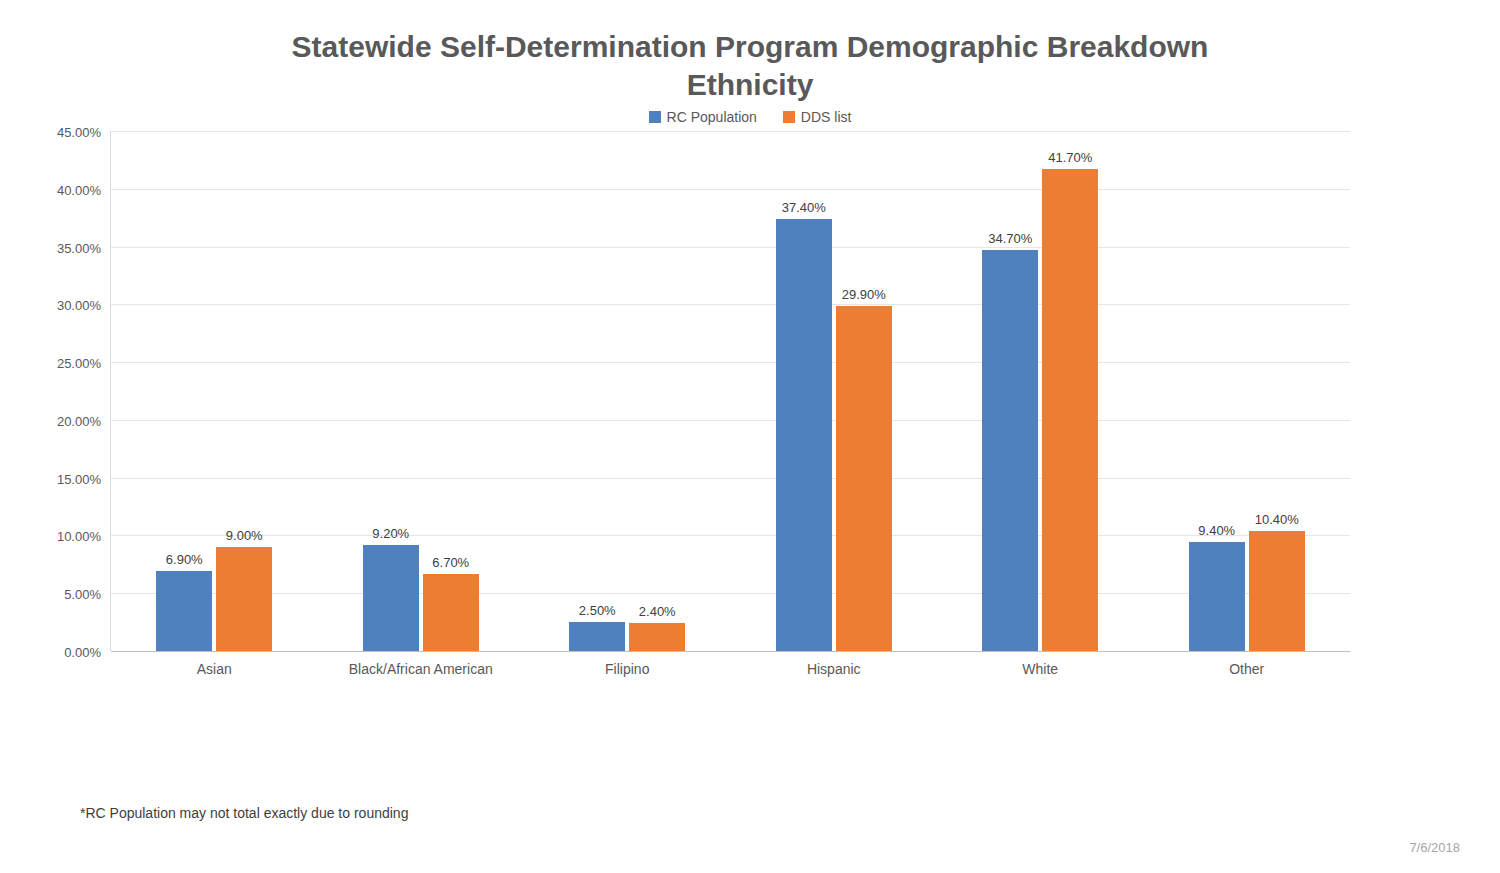Statewide Self-Determination Program Demographic Breakdown
Ethnicity
RC Population
DDS list
45.00%
40.00%
35.00%
30.00%
25.00%
20.00%
15.00%
10.00%
5.00%
0.00%
6.90%
9.00%
Asian
9.20%
6.70%
Black/African American
2.50%
2.40%
Filipino
37.40%
29.90%
Hispanic
34.70%
41.70%
White
9.40%
10.40%
Other
*RC Population may not total exactly due to rounding
7/6/2018